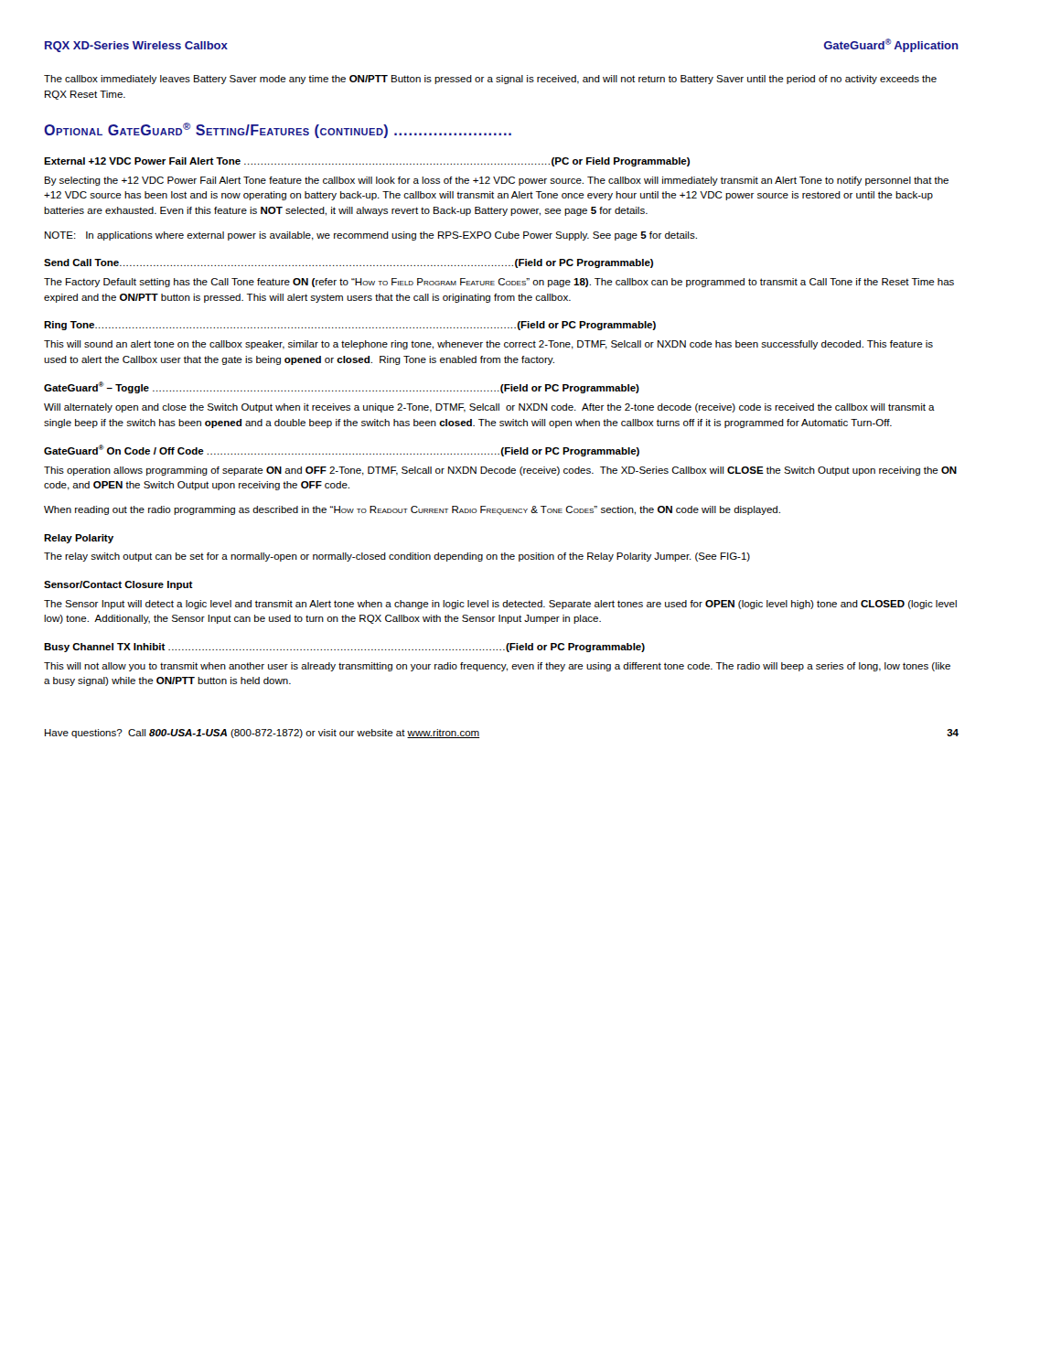RQX XD-Series Wireless Callbox
GateGuard® Application
The callbox immediately leaves Battery Saver mode any time the ON/PTT Button is pressed or a signal is received, and will not return to Battery Saver until the period of no activity exceeds the RQX Reset Time.
Optional GateGuard® Setting/Features (continued) ........................
External +12 VDC Power Fail Alert Tone ...........................................................................................(PC or Field Programmable)
By selecting the +12 VDC Power Fail Alert Tone feature the callbox will look for a loss of the +12 VDC power source. The callbox will immediately transmit an Alert Tone to notify personnel that the +12 VDC source has been lost and is now operating on battery back-up. The callbox will transmit an Alert Tone once every hour until the +12 VDC power source is restored or until the back-up batteries are exhausted. Even if this feature is NOT selected, it will always revert to Back-up Battery power, see page 5 for details.
NOTE:
In applications where external power is available, we recommend using the RPS-EXPO Cube Power Supply. See page 5 for details.
Send Call Tone.....................................................................................................................(Field or PC Programmable)
The Factory Default setting has the Call Tone feature ON (refer to “How to Field Program Feature Codes” on page 18). The callbox can be programmed to transmit a Call Tone if the Reset Time has expired and the ON/PTT button is pressed. This will alert system users that the call is originating from the callbox.
Ring Tone.............................................................................................................................(Field or PC Programmable)
This will sound an alert tone on the callbox speaker, similar to a telephone ring tone, whenever the correct 2-Tone, DTMF, Selcall or NXDN code has been successfully decoded. This feature is used to alert the Callbox user that the gate is being opened or closed. Ring Tone is enabled from the factory.
GateGuard® – Toggle .......................................................................................................(Field or PC Programmable)
Will alternately open and close the Switch Output when it receives a unique 2-Tone, DTMF, Selcall or NXDN code. After the 2-tone decode (receive) code is received the callbox will transmit a single beep if the switch has been opened and a double beep if the switch has been closed. The switch will open when the callbox turns off if it is programmed for Automatic Turn-Off.
GateGuard® On Code / Off Code .......................................................................................(Field or PC Programmable)
This operation allows programming of separate ON and OFF 2-Tone, DTMF, Selcall or NXDN Decode (receive) codes. The XD-Series Callbox will CLOSE the Switch Output upon receiving the ON code, and OPEN the Switch Output upon receiving the OFF code.
When reading out the radio programming as described in the “How to Readout Current Radio Frequency & Tone Codes” section, the ON code will be displayed.
Relay Polarity
The relay switch output can be set for a normally-open or normally-closed condition depending on the position of the Relay Polarity Jumper. (See FIG-1)
Sensor/Contact Closure Input
The Sensor Input will detect a logic level and transmit an Alert tone when a change in logic level is detected. Separate alert tones are used for OPEN (logic level high) tone and CLOSED (logic level low) tone. Additionally, the Sensor Input can be used to turn on the RQX Callbox with the Sensor Input Jumper in place.
Busy Channel TX Inhibit ....................................................................................................(Field or PC Programmable)
This will not allow you to transmit when another user is already transmitting on your radio frequency, even if they are using a different tone code. The radio will beep a series of long, low tones (like a busy signal) while the ON/PTT button is held down.
Have questions? Call 800-USA-1-USA (800-872-1872) or visit our website at www.ritron.com
34